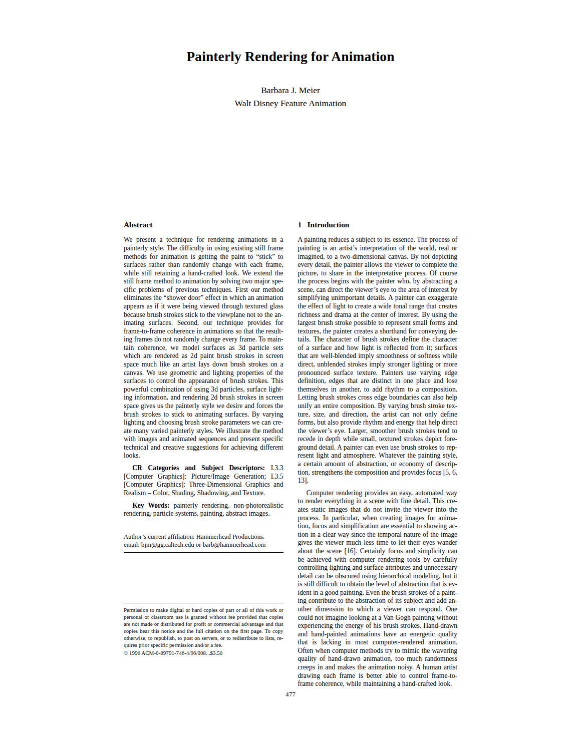Painterly Rendering for Animation
Barbara J. Meier
Walt Disney Feature Animation
Abstract
We present a technique for rendering animations in a painterly style. The difficulty in using existing still frame methods for animation is getting the paint to “stick” to surfaces rather than randomly change with each frame, while still retaining a hand-crafted look. We extend the still frame method to animation by solving two major specific problems of previous techniques. First our method eliminates the “shower door” effect in which an animation appears as if it were being viewed through textured glass because brush strokes stick to the viewplane not to the animating surfaces. Second, our technique provides for frame-to-frame coherence in animations so that the resulting frames do not randomly change every frame. To maintain coherence, we model surfaces as 3d particle sets which are rendered as 2d paint brush strokes in screen space much like an artist lays down brush strokes on a canvas. We use geometric and lighting properties of the surfaces to control the appearance of brush strokes. This powerful combination of using 3d particles, surface lighting information, and rendering 2d brush strokes in screen space gives us the painterly style we desire and forces the brush strokes to stick to animating surfaces. By varying lighting and choosing brush stroke parameters we can create many varied painterly styles. We illustrate the method with images and animated sequences and present specific technical and creative suggestions for achieving different looks.
CR Categories and Subject Descriptors: I.3.3 [Computer Graphics]: Picture/Image Generation; I.3.5 [Computer Graphics]: Three-Dimensional Graphics and Realism – Color, Shading, Shadowing, and Texture.
Key Words: painterly rendering, non-photorealistic rendering, particle systems, painting, abstract images.
Author’s current affiliation: Hammerhead Productions.
email: bjm@gg.caltech.edu or barb@hammerhead.com
Permission to make digital or hard copies of part or all of this work or personal or classroom use is granted without fee provided that copies are not made or distributed for profit or commercial advantage and that copies bear this notice and the full citation on the first page. To copy otherwise, to republish, to post on servers, or to redistribute to lists, requires prior specific permission and/or a fee.
© 1996 ACM-0-89791-746-4/96/008...$3.50
1 Introduction
A painting reduces a subject to its essence. The process of painting is an artist’s interpretation of the world, real or imagined, to a two-dimensional canvas. By not depicting every detail, the painter allows the viewer to complete the picture, to share in the interpretative process. Of course the process begins with the painter who, by abstracting a scene, can direct the viewer’s eye to the area of interest by simplifying unimportant details. A painter can exaggerate the effect of light to create a wide tonal range that creates richness and drama at the center of interest. By using the largest brush stroke possible to represent small forms and textures, the painter creates a shorthand for conveying details. The character of brush strokes define the character of a surface and how light is reflected from it; surfaces that are well-blended imply smoothness or softness while direct, unblended strokes imply stronger lighting or more pronounced surface texture. Painters use varying edge definition, edges that are distinct in one place and lose themselves in another, to add rhythm to a composition. Letting brush strokes cross edge boundaries can also help unify an entire composition. By varying brush stroke texture, size, and direction, the artist can not only define forms, but also provide rhythm and energy that help direct the viewer’s eye. Larger, smoother brush strokes tend to recede in depth while small, textured strokes depict foreground detail. A painter can even use brush strokes to represent light and atmosphere. Whatever the painting style, a certain amount of abstraction, or economy of description, strengthens the composition and provides focus [5, 6, 13].
Computer rendering provides an easy, automated way to render everything in a scene with fine detail. This creates static images that do not invite the viewer into the process. In particular, when creating images for animation, focus and simplification are essential to showing action in a clear way since the temporal nature of the image gives the viewer much less time to let their eyes wander about the scene [16]. Certainly focus and simplicity can be achieved with computer rendering tools by carefully controlling lighting and surface attributes and unnecessary detail can be obscured using hierarchical modeling, but it is still difficult to obtain the level of abstraction that is evident in a good painting. Even the brush strokes of a painting contribute to the abstraction of its subject and add another dimension to which a viewer can respond. One could not imagine looking at a Van Gogh painting without experiencing the energy of his brush strokes. Hand-drawn and hand-painted animations have an energetic quality that is lacking in most computer-rendered animation. Often when computer methods try to mimic the wavering quality of hand-drawn animation, too much randomness creeps in and makes the animation noisy. A human artist drawing each frame is better able to control frame-to-frame coherence, while maintaining a hand-crafted look.
477